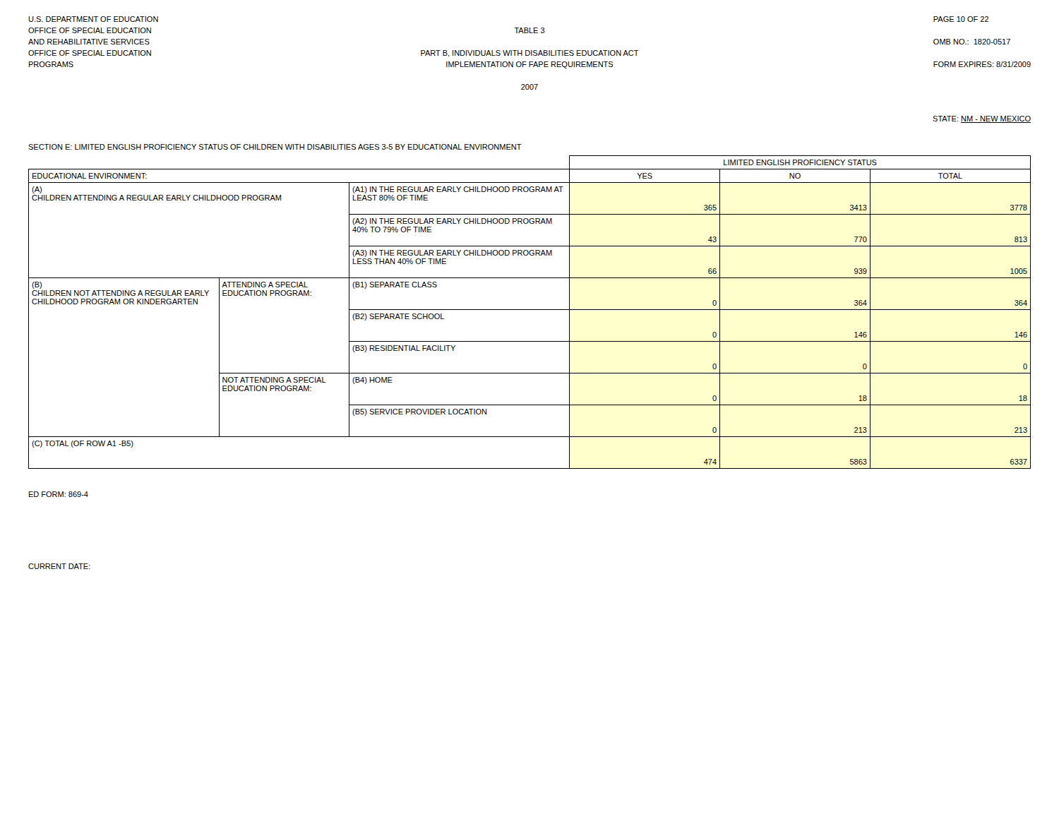U.S. DEPARTMENT OF EDUCATION
OFFICE OF SPECIAL EDUCATION
AND REHABILITATIVE SERVICES
OFFICE OF SPECIAL EDUCATION
PROGRAMS
TABLE 3
PART B, INDIVIDUALS WITH DISABILITIES EDUCATION ACT
IMPLEMENTATION OF FAPE REQUIREMENTS
2007
PAGE 10 OF 22
OMB NO.: 1820-0517
FORM EXPIRES: 8/31/2009
STATE: NM - NEW MEXICO
SECTION E: LIMITED ENGLISH PROFICIENCY STATUS OF CHILDREN WITH DISABILITIES AGES 3-5 BY EDUCATIONAL ENVIRONMENT
| | LIMITED ENGLISH PROFICIENCY STATUS |
| EDUCATIONAL ENVIRONMENT: | YES | NO | TOTAL |
| (A) CHILDREN ATTENDING A REGULAR EARLY CHILDHOOD PROGRAM | (A1) IN THE REGULAR EARLY CHILDHOOD PROGRAM AT LEAST 80% OF TIME | 365 | 3413 | 3778 |
| (A2) IN THE REGULAR EARLY CHILDHOOD PROGRAM 40% TO 79% OF TIME | 43 | 770 | 813 |
| (A3) IN THE REGULAR EARLY CHILDHOOD PROGRAM LESS THAN 40% OF TIME | 66 | 939 | 1005 |
| (B) CHILDREN NOT ATTENDING A REGULAR EARLY CHILDHOOD PROGRAM OR KINDERGARTEN | ATTENDING A SPECIAL EDUCATION PROGRAM: | (B1) SEPARATE CLASS | 0 | 364 | 364 |
| (B2) SEPARATE SCHOOL | 0 | 146 | 146 |
| (B3) RESIDENTIAL FACILITY | 0 | 0 | 0 |
| NOT ATTENDING A SPECIAL EDUCATION PROGRAM: | (B4) HOME | 0 | 18 | 18 |
| (B5) SERVICE PROVIDER LOCATION | 0 | 213 | 213 |
| (C) TOTAL (OF ROW A1 -B5) | 474 | 5863 | 6337 |
ED FORM: 869-4
CURRENT DATE: